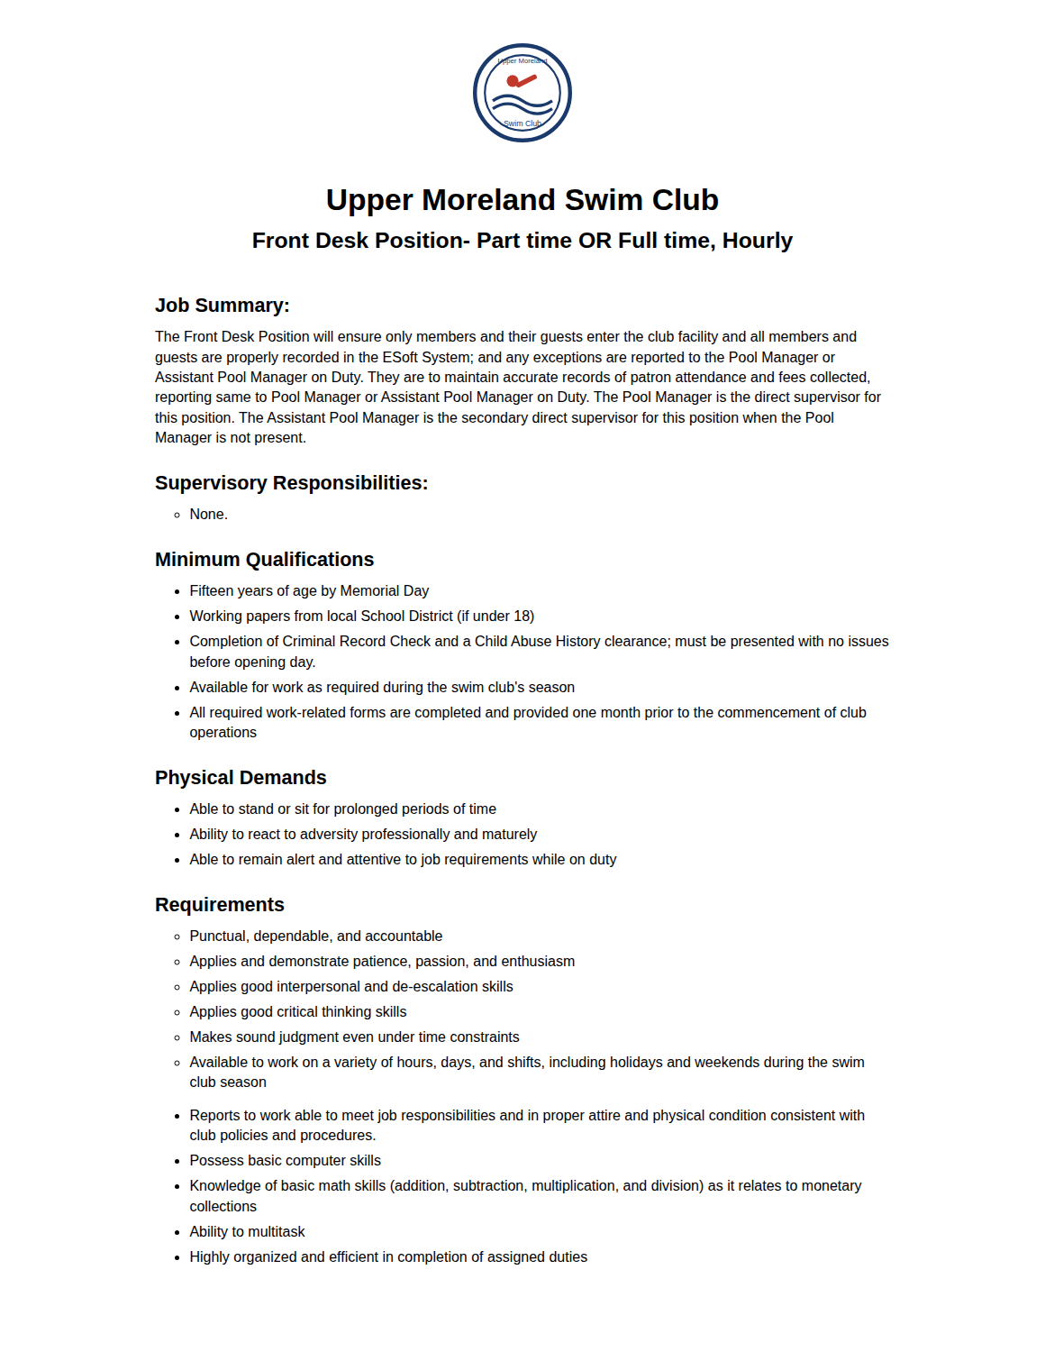Upper Moreland Swim Club
Front Desk Position- Part time OR Full time, Hourly
Job Summary:
The Front Desk Position will ensure only members and their guests enter the club facility and all members and guests are properly recorded in the ESoft System; and any exceptions are reported to the Pool Manager or Assistant Pool Manager on Duty. They are to maintain accurate records of patron attendance and fees collected, reporting same to Pool Manager or Assistant Pool Manager on Duty. The Pool Manager is the direct supervisor for this position. The Assistant Pool Manager is the secondary direct supervisor for this position when the Pool Manager is not present.
Supervisory Responsibilities:
None.
Minimum Qualifications
Fifteen years of age by Memorial Day
Working papers from local School District (if under 18)
Completion of Criminal Record Check and a Child Abuse History clearance; must be presented with no issues before opening day.
Available for work as required during the swim club's season
All required work-related forms are completed and provided one month prior to the commencement of club operations
Physical Demands
Able to stand or sit for prolonged periods of time
Ability to react to adversity professionally and maturely
Able to remain alert and attentive to job requirements while on duty
Requirements
Punctual, dependable, and accountable
Applies and demonstrate patience, passion, and enthusiasm
Applies good interpersonal and de-escalation skills
Applies good critical thinking skills
Makes sound judgment even under time constraints
Available to work on a variety of hours, days, and shifts, including holidays and weekends during the swim club season
Reports to work able to meet job responsibilities and in proper attire and physical condition consistent with club policies and procedures.
Possess basic computer skills
Knowledge of basic math skills (addition, subtraction, multiplication, and division) as it relates to monetary collections
Ability to multitask
Highly organized and efficient in completion of assigned duties